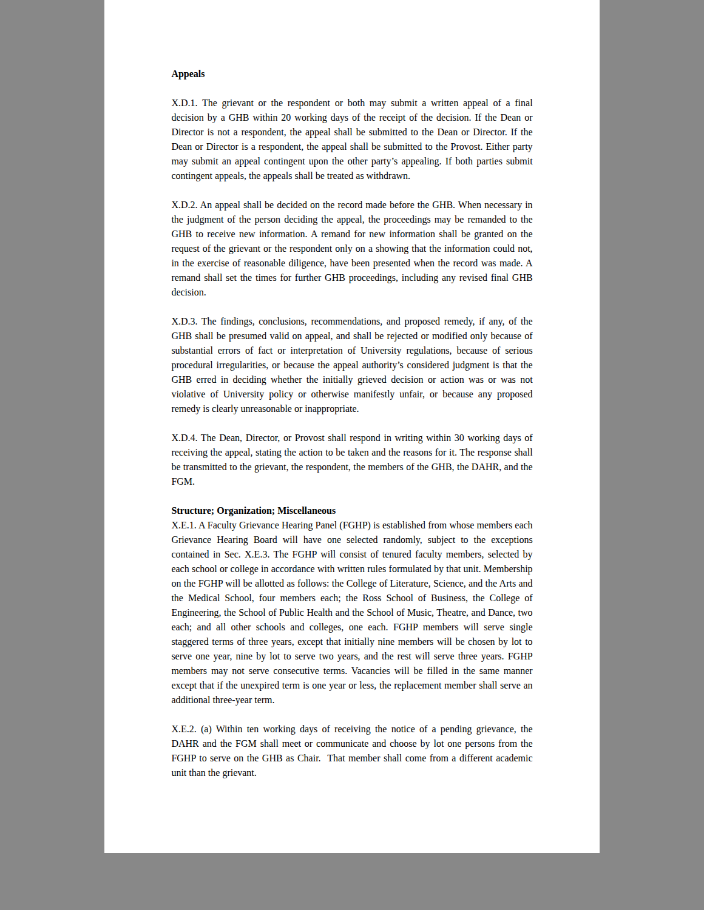Appeals
X.D.1. The grievant or the respondent or both may submit a written appeal of a final decision by a GHB within 20 working days of the receipt of the decision. If the Dean or Director is not a respondent, the appeal shall be submitted to the Dean or Director. If the Dean or Director is a respondent, the appeal shall be submitted to the Provost. Either party may submit an appeal contingent upon the other party’s appealing. If both parties submit contingent appeals, the appeals shall be treated as withdrawn.
X.D.2. An appeal shall be decided on the record made before the GHB. When necessary in the judgment of the person deciding the appeal, the proceedings may be remanded to the GHB to receive new information. A remand for new information shall be granted on the request of the grievant or the respondent only on a showing that the information could not, in the exercise of reasonable diligence, have been presented when the record was made. A remand shall set the times for further GHB proceedings, including any revised final GHB decision.
X.D.3. The findings, conclusions, recommendations, and proposed remedy, if any, of the GHB shall be presumed valid on appeal, and shall be rejected or modified only because of substantial errors of fact or interpretation of University regulations, because of serious procedural irregularities, or because the appeal authority’s considered judgment is that the GHB erred in deciding whether the initially grieved decision or action was or was not violative of University policy or otherwise manifestly unfair, or because any proposed remedy is clearly unreasonable or inappropriate.
X.D.4. The Dean, Director, or Provost shall respond in writing within 30 working days of receiving the appeal, stating the action to be taken and the reasons for it. The response shall be transmitted to the grievant, the respondent, the members of the GHB, the DAHR, and the FGM.
Structure; Organization; Miscellaneous
X.E.1. A Faculty Grievance Hearing Panel (FGHP) is established from whose members each Grievance Hearing Board will have one selected randomly, subject to the exceptions contained in Sec. X.E.3. The FGHP will consist of tenured faculty members, selected by each school or college in accordance with written rules formulated by that unit. Membership on the FGHP will be allotted as follows: the College of Literature, Science, and the Arts and the Medical School, four members each; the Ross School of Business, the College of Engineering, the School of Public Health and the School of Music, Theatre, and Dance, two each; and all other schools and colleges, one each. FGHP members will serve single staggered terms of three years, except that initially nine members will be chosen by lot to serve one year, nine by lot to serve two years, and the rest will serve three years. FGHP members may not serve consecutive terms. Vacancies will be filled in the same manner except that if the unexpired term is one year or less, the replacement member shall serve an additional three-year term.
X.E.2. (a) Within ten working days of receiving the notice of a pending grievance, the DAHR and the FGM shall meet or communicate and choose by lot one persons from the FGHP to serve on the GHB as Chair. That member shall come from a different academic unit than the grievant.